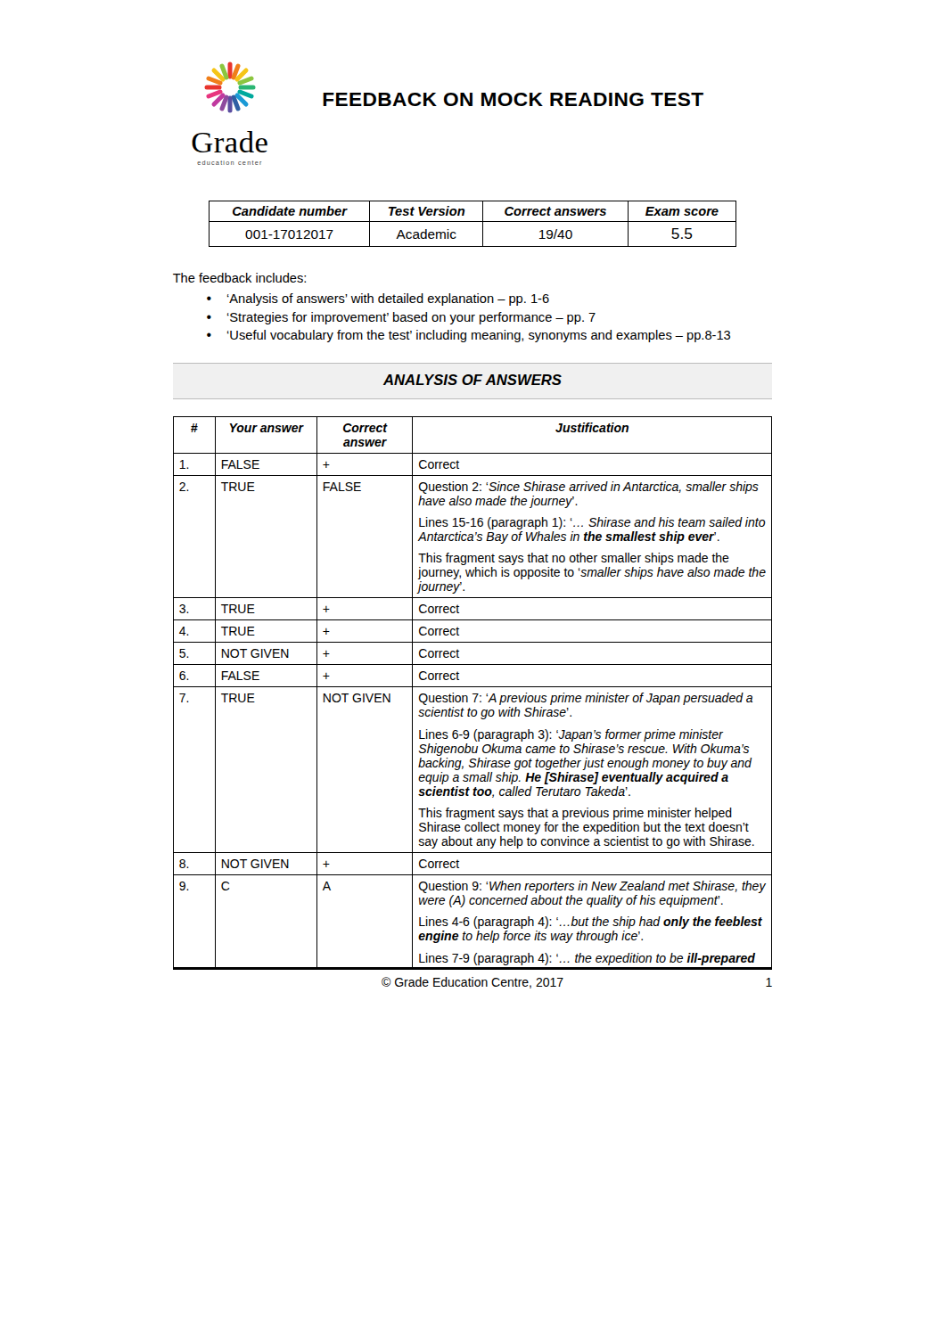Grade
education center
FEEDBACK ON MOCK READING TEST
| Candidate number | Test Version | Correct answers | Exam score |
| --- | --- | --- | --- |
| 001-17012017 | Academic | 19/40 | 5.5 |
The feedback includes:
‘Analysis of answers’ with detailed explanation – pp. 1-6
‘Strategies for improvement’ based on your performance – pp. 7
‘Useful vocabulary from the test’ including meaning, synonyms and examples – pp.8-13
ANALYSIS OF ANSWERS
| # | Your answer | Correct answer | Justification |
| --- | --- | --- | --- |
| 1. | FALSE | + | Correct |
| 2. | TRUE | FALSE | Question 2: ‘ Since Shirase arrived in Antarctica, smaller ships have also made the journey ’. Lines 15-16 (paragraph 1): ‘ … Shirase and his team sailed into Antarctica’s Bay of Whales in the smallest ship ever ’. This fragment says that no other smaller ships made the journey, which is opposite to ‘ smaller ships have also made the journey ’. |
| 3. | TRUE | + | Correct |
| 4. | TRUE | + | Correct |
| 5. | NOT GIVEN | + | Correct |
| 6. | FALSE | + | Correct |
| 7. | TRUE | NOT GIVEN | Question 7: ‘ A previous prime minister of Japan persuaded a scientist to go with Shirase ’. Lines 6-9 (paragraph 3): ‘ Japan’s former prime minister Shigenobu Okuma came to Shirase’s rescue. With Okuma’s backing, Shirase got together just enough money to buy and equip a small ship. He [Shirase] eventually acquired a scientist too , called Terutaro Takeda ’. This fragment says that a previous prime minister helped Shirase collect money for the expedition but the text doesn’t say about any help to convince a scientist to go with Shirase. |
| 8. | NOT GIVEN | + | Correct |
| 9. | C | A | Question 9: ‘ When reporters in New Zealand met Shirase, they were (A) concerned about the quality of his equipment ’. Lines 4-6 (paragraph 4): ‘ …but the ship had only the feeblest engine to help force its way through ice ’. Lines 7-9 (paragraph 4): ‘ … the expedition to be ill-prepared |
© Grade Education Centre, 2017 1